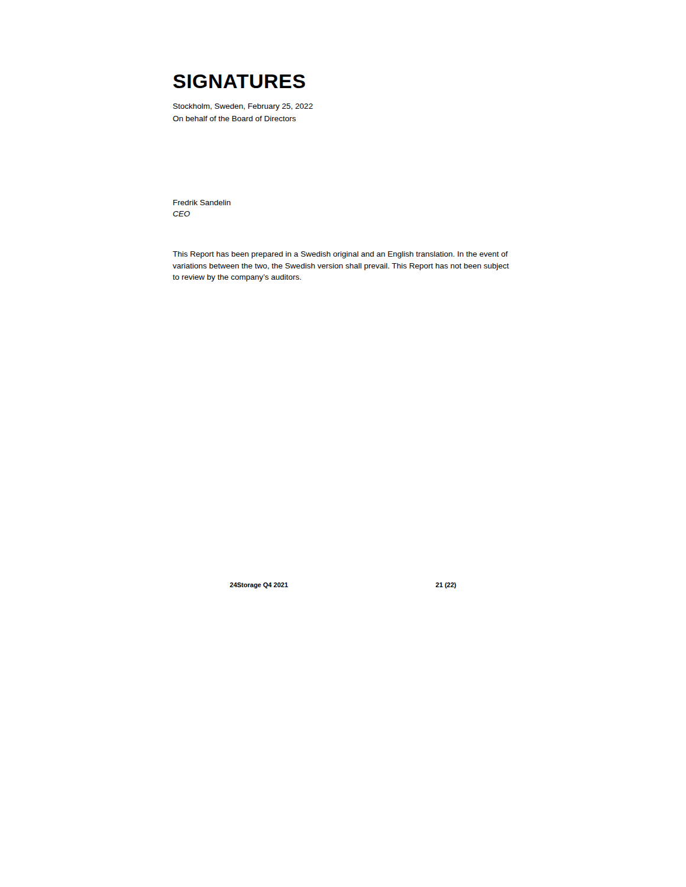SIGNATURES
Stockholm, Sweden, February 25, 2022
On behalf of the Board of Directors
Fredrik Sandelin
CEO
This Report has been prepared in a Swedish original and an English translation. In the event of variations between the two, the Swedish version shall prevail. This Report has not been subject to review by the company’s auditors.
24Storage Q4 2021 21 (22)